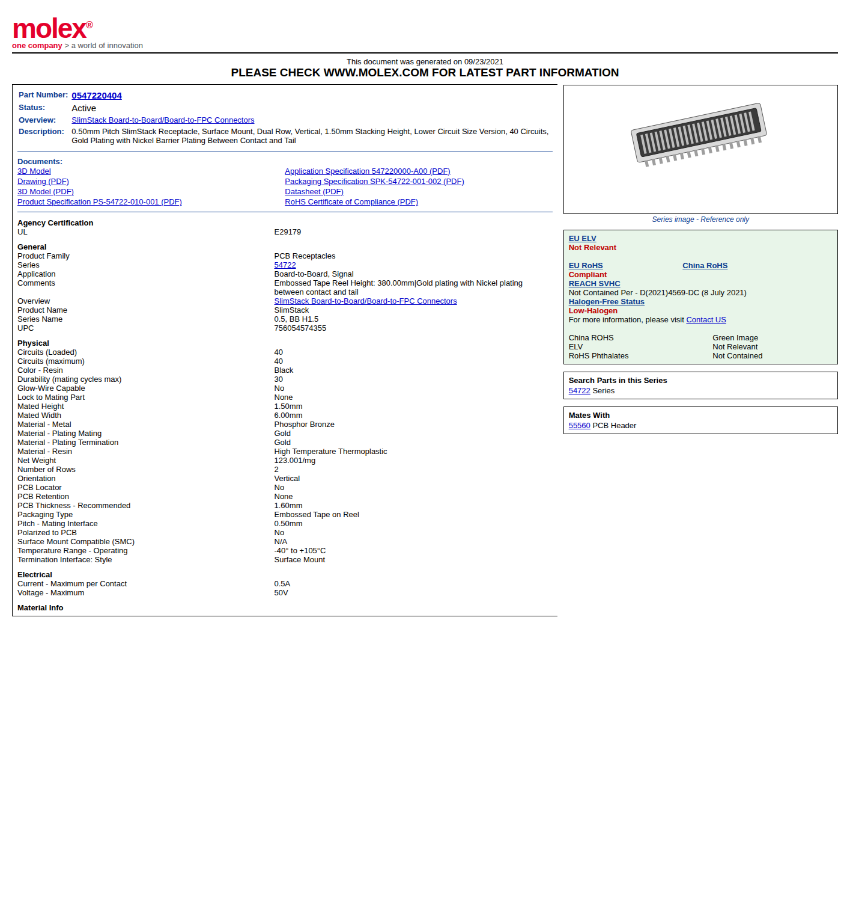molex®
one company > a world of innovation
This document was generated on 09/23/2021
PLEASE CHECK WWW.MOLEX.COM FOR LATEST PART INFORMATION
| / Part Number: / 0547220404 / / Status: / Active / / Overview: / SlimStack Board-to-Board/Board-to-FPC Connectors / / Description: / 0.50mm Pitch SlimStack Receptacle, Surface Mount, Dual Row, Vertical, 1.50mm Stacking Height, Lower Circuit Size Version, 40 Circuits, Gold Plating with Nickel Barrier Plating Between Contact and Tail / Documents: / 3D Model / Application Specification 547220000-A00 (PDF) / / Drawing (PDF) / Packaging Specification SPK-54722-001-002 (PDF) / / 3D Model (PDF) / Datasheet (PDF) / / Product Specification PS-54722-010-001 (PDF) / RoHS Certificate of Compliance (PDF) / Agency Certification / UL / E29179 / General / Product Family / PCB Receptacles / / Series / 54722 / / Application / Board-to-Board, Signal / / Comments / Embossed Tape Reel Height: 380.00mm/Gold plating with Nickel plating between contact and tail / / Overview / SlimStack Board-to-Board/Board-to-FPC Connectors / / Product Name / SlimStack / / Series Name / 0.5, BB H1.5 / / UPC / 756054574355 / Physical / Circuits (Loaded) / 40 / / Circuits (maximum) / 40 / / Color - Resin / Black / / Durability (mating cycles max) / 30 / / Glow-Wire Capable / No / / Lock to Mating Part / None / / Mated Height / 1.50mm / / Mated Width / 6.00mm / / Material - Metal / Phosphor Bronze / / Material - Plating Mating / Gold / / Material - Plating Termination / Gold / / Material - Resin / High Temperature Thermoplastic / / Net Weight / 123.001/mg / / Number of Rows / 2 / / Orientation / Vertical / / PCB Locator / No / / PCB Retention / None / / PCB Thickness - Recommended / 1.60mm / / Packaging Type / Embossed Tape on Reel / / Pitch - Mating Interface / 0.50mm / / Polarized to PCB / No / / Surface Mount Compatible (SMC) / N/A / / Temperature Range - Operating / -40° to +105°C / / Termination Interface: Style / Surface Mount / Electrical / Current - Maximum per Contact / 0.5A / / Voltage - Maximum / 50V / Material Info | Series image - Reference only EU ELV Not Relevant / EU RoHS / China RoHS / Compliant REACH SVHC Not Contained Per - D(2021)4569-DC (8 July 2021) Halogen-Free Status Low-Halogen For more information, please visit Contact US / China ROHS / Green Image / / ELV / Not Relevant / / RoHS Phthalates / Not Contained / Search Parts in this Series 54722 Series Mates With 55560 PCB Header |